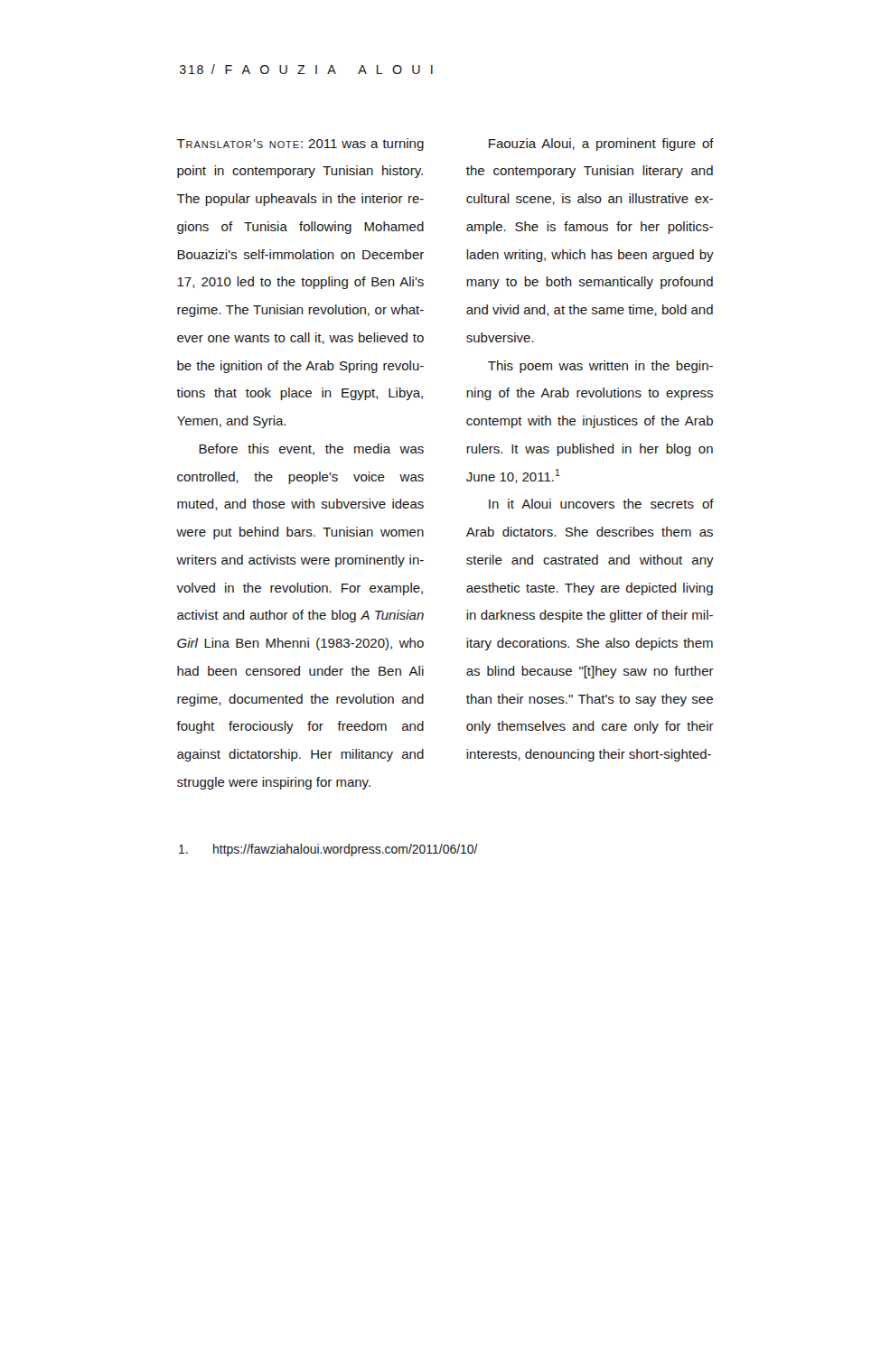318/F A O U Z I A A L O U I
Translator's note: 2011 was a turning point in contemporary Tunisian history. The popular upheavals in the interior regions of Tunisia following Mohamed Bouazizi's self-immolation on December 17, 2010 led to the toppling of Ben Ali's regime. The Tunisian revolution, or whatever one wants to call it, was believed to be the ignition of the Arab Spring revolutions that took place in Egypt, Libya, Yemen, and Syria.
Before this event, the media was controlled, the people's voice was muted, and those with subversive ideas were put behind bars. Tunisian women writers and activists were prominently involved in the revolution. For example, activist and author of the blog A Tunisian Girl Lina Ben Mhenni (1983-2020), who had been censored under the Ben Ali regime, documented the revolution and fought ferociously for freedom and against dictatorship. Her militancy and struggle were inspiring for many.
Faouzia Aloui, a prominent figure of the contemporary Tunisian literary and cultural scene, is also an illustrative example. She is famous for her politics-laden writing, which has been argued by many to be both semantically profound and vivid and, at the same time, bold and subversive.
This poem was written in the beginning of the Arab revolutions to express contempt with the injustices of the Arab rulers. It was published in her blog on June 10, 2011.1
In it Aloui uncovers the secrets of Arab dictators. She describes them as sterile and castrated and without any aesthetic taste. They are depicted living in darkness despite the glitter of their military decorations. She also depicts them as blind because "[t]hey saw no further than their noses." That's to say they see only themselves and care only for their interests, denouncing their short-sighted-
1. https://fawziahaloui.wordpress.com/2011/06/10/